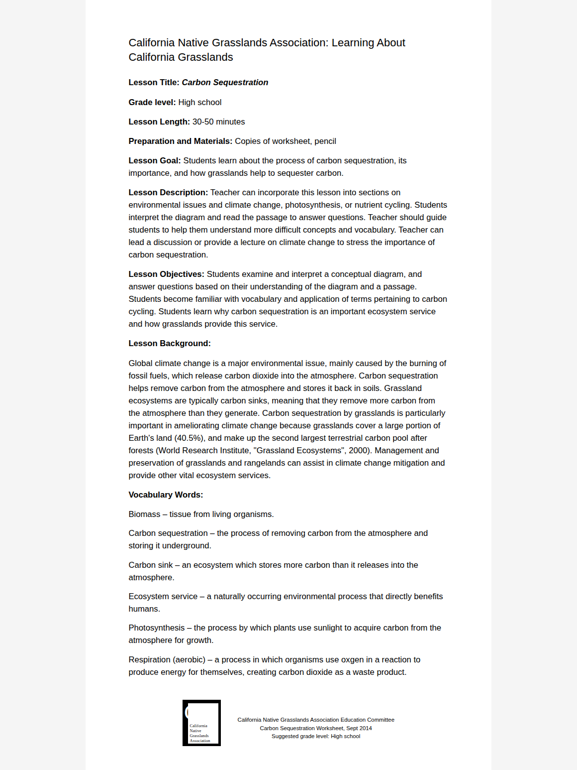California Native Grasslands Association: Learning About California Grasslands
Lesson Title: Carbon Sequestration
Grade level: High school
Lesson Length: 30-50 minutes
Preparation and Materials: Copies of worksheet, pencil
Lesson Goal: Students learn about the process of carbon sequestration, its importance, and how grasslands help to sequester carbon.
Lesson Description: Teacher can incorporate this lesson into sections on environmental issues and climate change, photosynthesis, or nutrient cycling. Students interpret the diagram and read the passage to answer questions. Teacher should guide students to help them understand more difficult concepts and vocabulary. Teacher can lead a discussion or provide a lecture on climate change to stress the importance of carbon sequestration.
Lesson Objectives: Students examine and interpret a conceptual diagram, and answer questions based on their understanding of the diagram and a passage. Students become familiar with vocabulary and application of terms pertaining to carbon cycling. Students learn why carbon sequestration is an important ecosystem service and how grasslands provide this service.
Lesson Background:
Global climate change is a major environmental issue, mainly caused by the burning of fossil fuels, which release carbon dioxide into the atmosphere. Carbon sequestration helps remove carbon from the atmosphere and stores it back in soils. Grassland ecosystems are typically carbon sinks, meaning that they remove more carbon from the atmosphere than they generate. Carbon sequestration by grasslands is particularly important in ameliorating climate change because grasslands cover a large portion of Earth's land (40.5%), and make up the second largest terrestrial carbon pool after forests (World Research Institute, "Grassland Ecosystems", 2000). Management and preservation of grasslands and rangelands can assist in climate change mitigation and provide other vital ecosystem services.
Vocabulary Words:
Biomass – tissue from living organisms.
Carbon sequestration – the process of removing carbon from the atmosphere and storing it underground.
Carbon sink – an ecosystem which stores more carbon than it releases into the atmosphere.
Ecosystem service – a naturally occurring environmental process that directly benefits humans.
Photosynthesis – the process by which plants use sunlight to acquire carbon from the atmosphere for growth.
Respiration (aerobic) – a process in which organisms use oxgen in a reaction to produce energy for themselves, creating carbon dioxide as a waste product.
C
California
Native
Grasslands
Association
California Native Grasslands Association Education Committee
Carbon Sequestration Worksheet, Sept 2014
Suggested grade level: High school